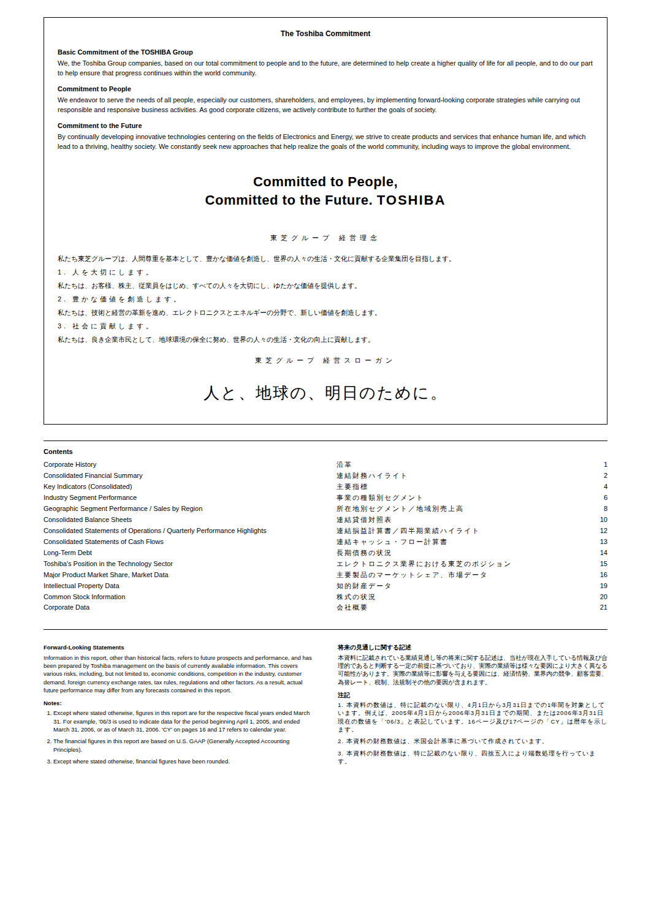The Toshiba Commitment
Basic Commitment of the TOSHIBA Group
We, the Toshiba Group companies, based on our total commitment to people and to the future, are determined to help create a higher quality of life for all people, and to do our part to help ensure that progress continues within the world community.
Commitment to People
We endeavor to serve the needs of all people, especially our customers, shareholders, and employees, by implementing forward-looking corporate strategies while carrying out responsible and responsive business activities. As good corporate citizens, we actively contribute to further the goals of society.
Commitment to the Future
By continually developing innovative technologies centering on the fields of Electronics and Energy, we strive to create products and services that enhance human life, and which lead to a thriving, healthy society. We constantly seek new approaches that help realize the goals of the world community, including ways to improve the global environment.
Committed to People,
Committed to the Future. TOSHIBA
東芝グループ 経営理念
私たち東芝グループは、人間尊重を基本として、豊かな価値を創造し、世界の人々の生活・文化に貢献する企業集団を目指します。
1. 人を大切にします。
私たちは、お客様、株主、従業員をはじめ、すべての人々を大切にし、ゆたかな価値を提供します。
2. 豊かな価値を創造します。
私たちは、技術と経営の革新を進め、エレクトロニクスとエネルギーの分野で、新しい価値を創造します。
3. 社会に貢献します。
私たちは、良き企業市民として、地球環境の保全に努め、世界の人々の生活・文化の向上に貢献します。
東芝グループ 経営スローガン
人と、地球の、明日のために。
Contents
| Corporate History | 沿革 | 1 |
| Consolidated Financial Summary | 連結財務ハイライト | 2 |
| Key Indicators (Consolidated) | 主要指標 | 4 |
| Industry Segment Performance | 事業の種類別セグメント | 6 |
| Geographic Segment Performance / Sales by Region | 所在地別セグメント／地域別売上高 | 8 |
| Consolidated Balance Sheets | 連結貸借対照表 | 10 |
| Consolidated Statements of Operations / Quarterly Performance Highlights | 連結損益計算書／四半期業績ハイライト | 12 |
| Consolidated Statements of Cash Flows | 連結キャッシュ・フロー計算書 | 13 |
| Long-Term Debt | 長期債務の状況 | 14 |
| Toshiba's Position in the Technology Sector | エレクトロニクス業界における東芝のポジション | 15 |
| Major Product Market Share, Market Data | 主要製品のマーケットシェア、市場データ | 16 |
| Intellectual Property Data | 知的財産データ | 19 |
| Common Stock Information | 株式の状況 | 20 |
| Corporate Data | 会社概要 | 21 |
Forward-Looking Statements
Information in this report, other than historical facts, refers to future prospects and performance, and has been prepared by Toshiba management on the basis of currently available information. This covers various risks, including, but not limited to, economic conditions, competition in the industry, customer demand, foreign currency exchange rates, tax rules, regulations and other factors. As a result, actual future performance may differ from any forecasts contained in this report.
Notes:
Except where stated otherwise, figures in this report are for the respective fiscal years ended March 31. For example, '06/3 is used to indicate data for the period beginning April 1, 2005, and ended March 31, 2006, or as of March 31, 2006. 'CY' on pages 16 and 17 refers to calendar year.
The financial figures in this report are based on U.S. GAAP (Generally Accepted Accounting Principles).
Except where stated otherwise, financial figures have been rounded.
将来の見通しに関する記述
本資料に記載されている業績見通し等の将来に関する記述は、当社が現在入手している情報及び合理的であると判断する一定の前提に基づいており、実際の業績等は様々な要因により大きく異なる可能性があります。実際の業績等に影響を与える要因には、経済情勢、業界内の競争、顧客需要、為替レート、税制、法規制その他の要因が含まれます。
注記
1. 本資料の数値は、特に記載のない限り、4月1日から3月31日までの1年間を対象としています。例えば、2005年4月1日から2006年3月31日までの期間、または2006年3月31日現在の数値を「'06/3」と表記しています。16ページ及び17ページの「CY」は暦年を示します。
2. 本資料の財務数値は、米国会計基準に基づいて作成されています。
3. 本資料の財務数値は、特に記載のない限り、四捨五入により端数処理を行っています。